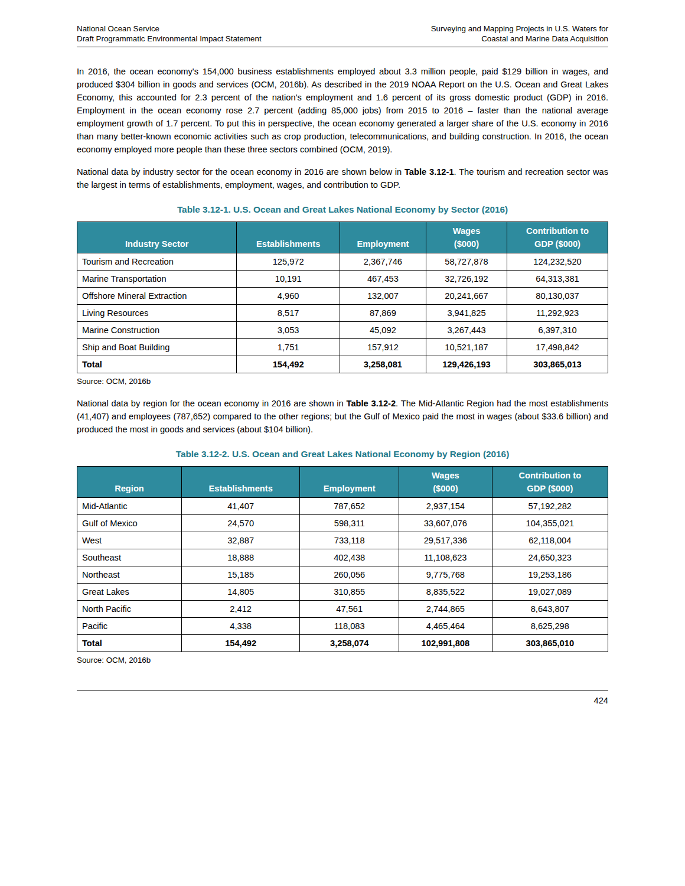National Ocean Service
Draft Programmatic Environmental Impact Statement
Surveying and Mapping Projects in U.S. Waters for
Coastal and Marine Data Acquisition
In 2016, the ocean economy's 154,000 business establishments employed about 3.3 million people, paid $129 billion in wages, and produced $304 billion in goods and services (OCM, 2016b). As described in the 2019 NOAA Report on the U.S. Ocean and Great Lakes Economy, this accounted for 2.3 percent of the nation's employment and 1.6 percent of its gross domestic product (GDP) in 2016. Employment in the ocean economy rose 2.7 percent (adding 85,000 jobs) from 2015 to 2016 – faster than the national average employment growth of 1.7 percent. To put this in perspective, the ocean economy generated a larger share of the U.S. economy in 2016 than many better-known economic activities such as crop production, telecommunications, and building construction. In 2016, the ocean economy employed more people than these three sectors combined (OCM, 2019).
National data by industry sector for the ocean economy in 2016 are shown below in Table 3.12-1. The tourism and recreation sector was the largest in terms of establishments, employment, wages, and contribution to GDP.
Table 3.12-1. U.S. Ocean and Great Lakes National Economy by Sector (2016)
| Industry Sector | Establishments | Employment | Wages ($000) | Contribution to GDP ($000) |
| --- | --- | --- | --- | --- |
| Tourism and Recreation | 125,972 | 2,367,746 | 58,727,878 | 124,232,520 |
| Marine Transportation | 10,191 | 467,453 | 32,726,192 | 64,313,381 |
| Offshore Mineral Extraction | 4,960 | 132,007 | 20,241,667 | 80,130,037 |
| Living Resources | 8,517 | 87,869 | 3,941,825 | 11,292,923 |
| Marine Construction | 3,053 | 45,092 | 3,267,443 | 6,397,310 |
| Ship and Boat Building | 1,751 | 157,912 | 10,521,187 | 17,498,842 |
| Total | 154,492 | 3,258,081 | 129,426,193 | 303,865,013 |
Source: OCM, 2016b
National data by region for the ocean economy in 2016 are shown in Table 3.12-2. The Mid-Atlantic Region had the most establishments (41,407) and employees (787,652) compared to the other regions; but the Gulf of Mexico paid the most in wages (about $33.6 billion) and produced the most in goods and services (about $104 billion).
Table 3.12-2. U.S. Ocean and Great Lakes National Economy by Region (2016)
| Region | Establishments | Employment | Wages ($000) | Contribution to GDP ($000) |
| --- | --- | --- | --- | --- |
| Mid-Atlantic | 41,407 | 787,652 | 2,937,154 | 57,192,282 |
| Gulf of Mexico | 24,570 | 598,311 | 33,607,076 | 104,355,021 |
| West | 32,887 | 733,118 | 29,517,336 | 62,118,004 |
| Southeast | 18,888 | 402,438 | 11,108,623 | 24,650,323 |
| Northeast | 15,185 | 260,056 | 9,775,768 | 19,253,186 |
| Great Lakes | 14,805 | 310,855 | 8,835,522 | 19,027,089 |
| North Pacific | 2,412 | 47,561 | 2,744,865 | 8,643,807 |
| Pacific | 4,338 | 118,083 | 4,465,464 | 8,625,298 |
| Total | 154,492 | 3,258,074 | 102,991,808 | 303,865,010 |
Source: OCM, 2016b
424